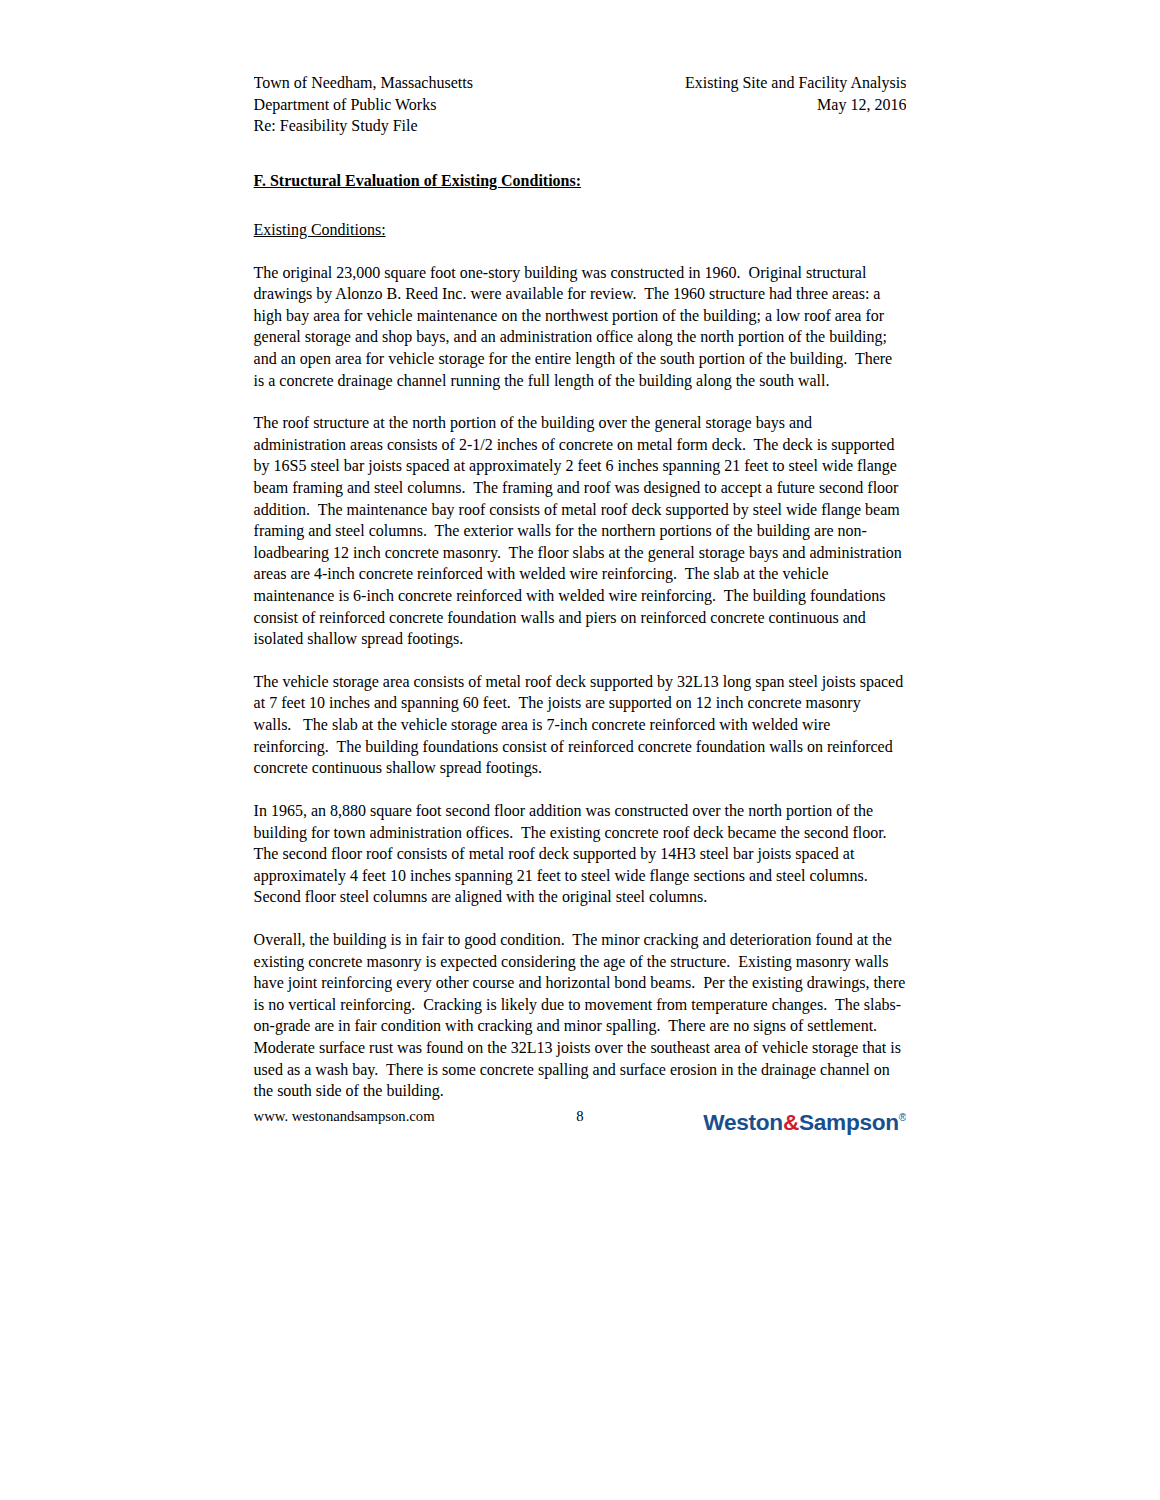Town of Needham, Massachusetts
Department of Public Works
Re: Feasibility Study File
Existing Site and Facility Analysis
May 12, 2016
F. Structural Evaluation of Existing Conditions:
Existing Conditions:
The original 23,000 square foot one-story building was constructed in 1960. Original structural drawings by Alonzo B. Reed Inc. were available for review. The 1960 structure had three areas: a high bay area for vehicle maintenance on the northwest portion of the building; a low roof area for general storage and shop bays, and an administration office along the north portion of the building; and an open area for vehicle storage for the entire length of the south portion of the building. There is a concrete drainage channel running the full length of the building along the south wall.
The roof structure at the north portion of the building over the general storage bays and administration areas consists of 2-1/2 inches of concrete on metal form deck. The deck is supported by 16S5 steel bar joists spaced at approximately 2 feet 6 inches spanning 21 feet to steel wide flange beam framing and steel columns. The framing and roof was designed to accept a future second floor addition. The maintenance bay roof consists of metal roof deck supported by steel wide flange beam framing and steel columns. The exterior walls for the northern portions of the building are non-loadbearing 12 inch concrete masonry. The floor slabs at the general storage bays and administration areas are 4-inch concrete reinforced with welded wire reinforcing. The slab at the vehicle maintenance is 6-inch concrete reinforced with welded wire reinforcing. The building foundations consist of reinforced concrete foundation walls and piers on reinforced concrete continuous and isolated shallow spread footings.
The vehicle storage area consists of metal roof deck supported by 32L13 long span steel joists spaced at 7 feet 10 inches and spanning 60 feet. The joists are supported on 12 inch concrete masonry walls. The slab at the vehicle storage area is 7-inch concrete reinforced with welded wire reinforcing. The building foundations consist of reinforced concrete foundation walls on reinforced concrete continuous shallow spread footings.
In 1965, an 8,880 square foot second floor addition was constructed over the north portion of the building for town administration offices. The existing concrete roof deck became the second floor. The second floor roof consists of metal roof deck supported by 14H3 steel bar joists spaced at approximately 4 feet 10 inches spanning 21 feet to steel wide flange sections and steel columns. Second floor steel columns are aligned with the original steel columns.
Overall, the building is in fair to good condition. The minor cracking and deterioration found at the existing concrete masonry is expected considering the age of the structure. Existing masonry walls have joint reinforcing every other course and horizontal bond beams. Per the existing drawings, there is no vertical reinforcing. Cracking is likely due to movement from temperature changes. The slabs-on-grade are in fair condition with cracking and minor spalling. There are no signs of settlement. Moderate surface rust was found on the 32L13 joists over the southeast area of vehicle storage that is used as a wash bay. There is some concrete spalling and surface erosion in the drainage channel on the south side of the building.
www. westonandsampson.com
8
Weston&Sampson®